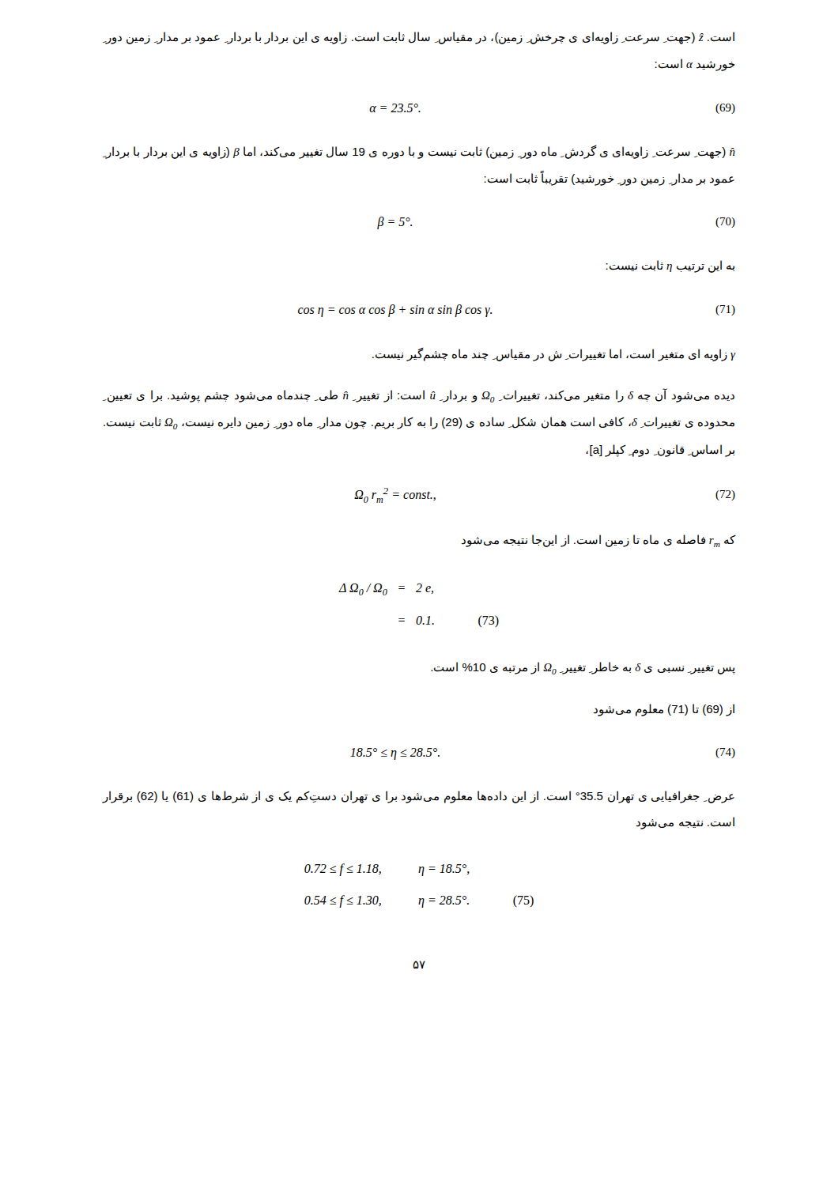است. ẑ (جهت ِ سرعت ِ زاویه‌ای ی چرخش ِ زمین)، در مقیاس ِ سال ثابت است. زاویه ی این بردار با بردار ِ عمود بر مدار ِ زمین دور ِ خورشید α است:
α = 23.5°.
(69)
n̂ (جهت ِ سرعت ِ زاویه‌ای ی گردش ِ ماه دور ِ زمین) ثابت نیست و با دوره ی 19 سال تغییر می‌کند، اما β (زاویه ی این بردار با بردار ِ عمود بر مدار ِ زمین دور ِ خورشید) تقریباً ثابت است:
β = 5°.
(70)
به این ترتیب η ثابت نیست:
cos η = cos α cos β + sin α sin β cos γ.
(71)
γ زاویه ای متغیر است، اما تغییرات ِ ش در مقیاس ِ چند ماه چشم‌گیر نیست.
دیده می‌شود آن چه δ را متغیر می‌کند، تغییرات ِ Ω0 و بردار ِ û است: از تغییر ِ n̂ طی ِ چندماه می‌شود چشم پوشید. برا ی تعیین ِ محدوده ی تغییرات ِ δ، کافی است همان شکل ِ ساده ی (29) را به کار بریم. چون مدار ِ ماه دور ِ زمین دایره نیست، Ω0 ثابت نیست. بر اساس ِ قانون ِ دوم ِ کپلر [a]،
Ω0 rm2 = const.,
(72)
که rm فاصله ی ماه تا زمین است. از این‌جا نتیجه می‌شود
| Δ Ω 0 / Ω 0 | = | 2 e, | |
| | = | 0.1. | (73) |
پس تغییر ِ نسبی ی δ به خاطر ِ تغییر ِ Ω0 از مرتبه ی 10% است.
از (69) تا (71) معلوم می‌شود
18.5° ≤ η ≤ 28.5°.
(74)
عرض ِ جغرافیایی ی تهران 35.5° است. از این داده‌ها معلوم می‌شود برا ی تهران دست‌ِکم یک ی از شرط‌ها ی (61) یا (62) برقرار است. نتیجه می‌شود
| 0.72 ≤ f ≤ 1.18, | η = 18.5°, | |
| 0.54 ≤ f ≤ 1.30, | η = 28.5°. | (75) |
۵۷